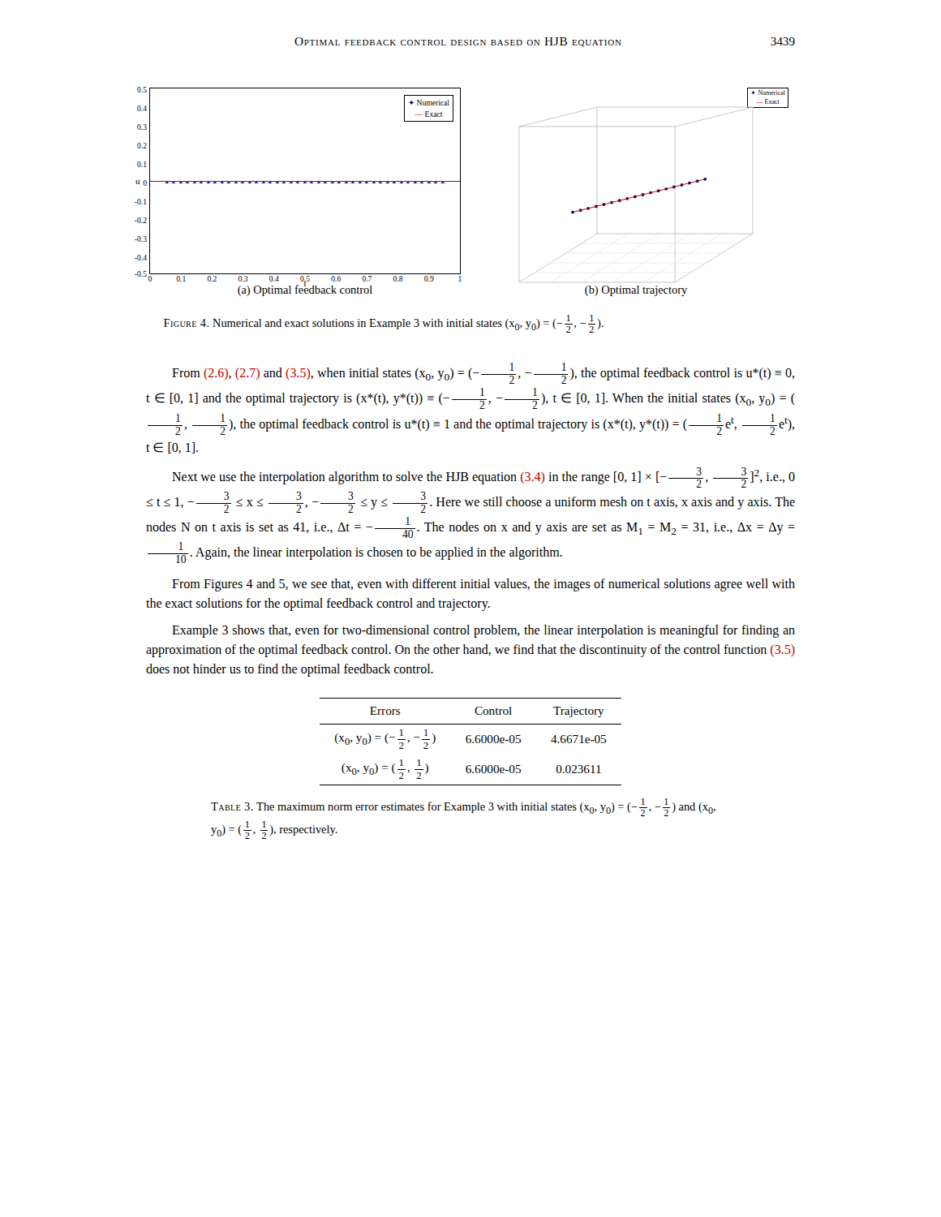Optimal feedback control design based on HJB equation 3439
u t 0.5 0.4 0.3 0.2 0.1 0 -0.1 -0.2 -0.3 -0.4 -0.5 0 0.1 0.2 0.3 0.4 0.5 0.6 0.7 0.8 0.9 1
✦ Numerical
— Exact
✦✦✦✦✦✦✦✦✦✦✦✦✦✦✦✦✦✦✦✦✦✦✦✦✦✦✦✦✦✦✦✦✦✦✦✦✦✦✦✦✦
(a) Optimal feedback control
✦ Numerical
— Exact
(b) Optimal trajectory
Figure 4. Numerical and exact solutions in Example 3 with initial states (x0, y0) = (−12, −12).
From (2.6), (2.7) and (3.5), when initial states (x0, y0) = (−12, −12), the optimal feedback control is u*(t) ≡ 0, t ∈ [0, 1] and the optimal trajectory is (x*(t), y*(t)) ≡ (−12, −12), t ∈ [0, 1]. When the initial states (x0, y0) = (12, 12), the optimal feedback control is u*(t) ≡ 1 and the optimal trajectory is (x*(t), y*(t)) = (12et, 12et), t ∈ [0, 1].
Next we use the interpolation algorithm to solve the HJB equation (3.4) in the range [0, 1] × [−32, 32]2, i.e., 0 ≤ t ≤ 1, −32 ≤ x ≤ 32, −32 ≤ y ≤ 32. Here we still choose a uniform mesh on t axis, x axis and y axis. The nodes N on t axis is set as 41, i.e., Δt = −140. The nodes on x and y axis are set as M1 = M2 = 31, i.e., Δx = Δy = 110. Again, the linear interpolation is chosen to be applied in the algorithm.
From Figures 4 and 5, we see that, even with different initial values, the images of numerical solutions agree well with the exact solutions for the optimal feedback control and trajectory.
Example 3 shows that, even for two-dimensional control problem, the linear interpolation is meaningful for finding an approximation of the optimal feedback control. On the other hand, we find that the discontinuity of the control function (3.5) does not hinder us to find the optimal feedback control.
| Errors | Control | Trajectory |
| --- | --- | --- |
| (x 0 , y 0 ) = (− 1 2 , − 1 2 ) | 6.6000e-05 | 4.6671e-05 |
| (x 0 , y 0 ) = ( 1 2 , 1 2 ) | 6.6000e-05 | 0.023611 |
Table 3. The maximum norm error estimates for Example 3 with initial states (x0, y0) = (−12, −12) and (x0, y0) = (12, 12), respectively.